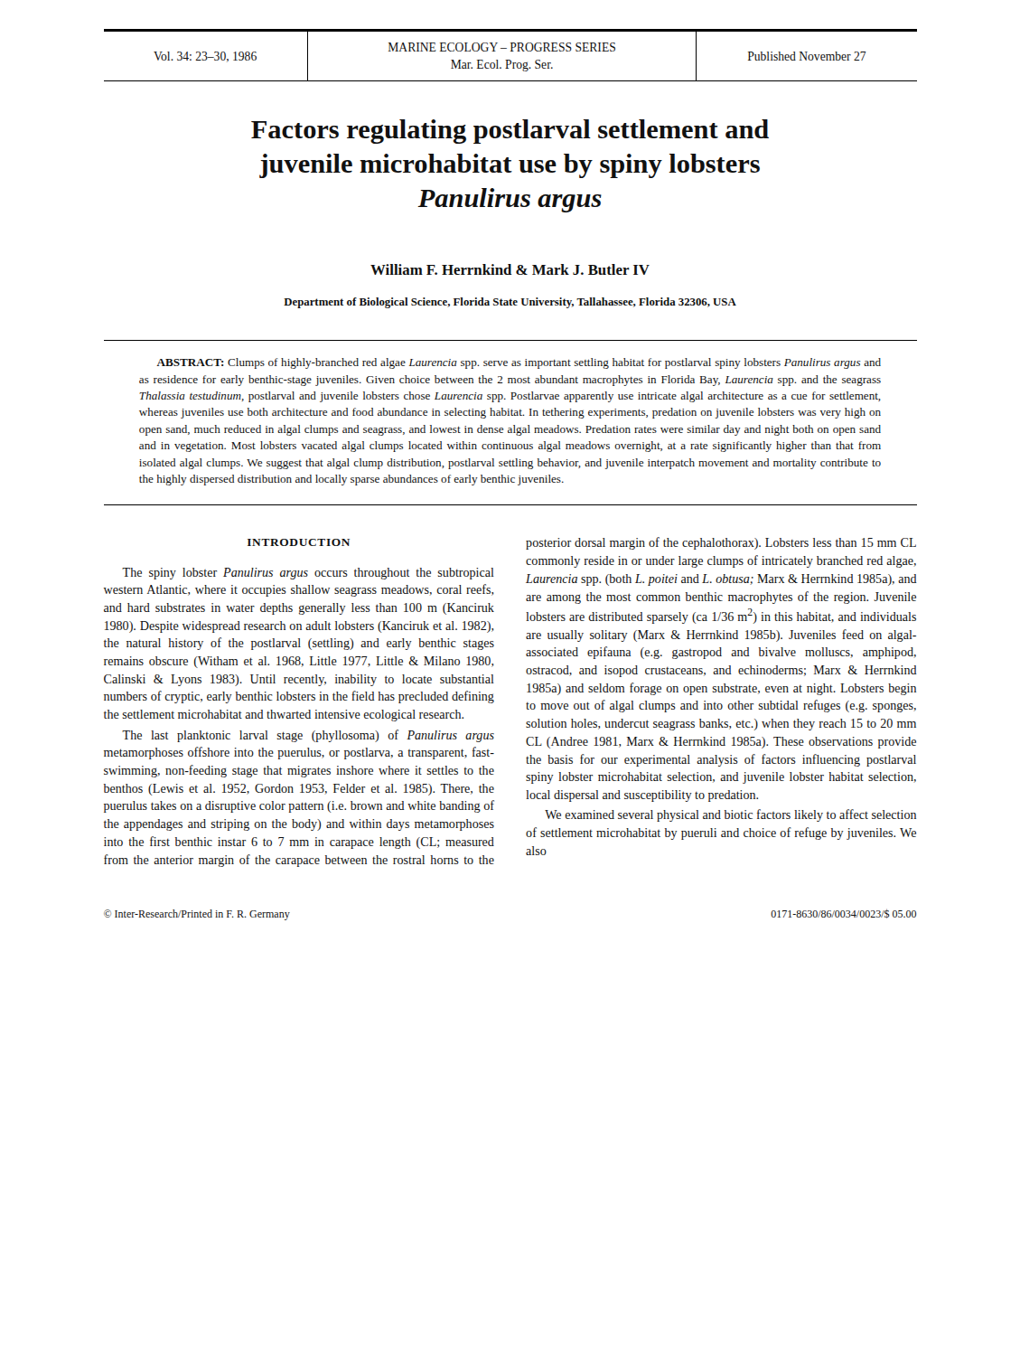Vol. 34: 23–30, 1986
MARINE ECOLOGY – PROGRESS SERIES
Mar. Ecol. Prog. Ser.
Published November 27
Factors regulating postlarval settlement and
juvenile microhabitat use by spiny lobsters
Panulirus argus
William F. Herrnkind & Mark J. Butler IV
Department of Biological Science, Florida State University, Tallahassee, Florida 32306, USA
ABSTRACT: Clumps of highly-branched red algae Laurencia spp. serve as important settling habitat for postlarval spiny lobsters Panulirus argus and as residence for early benthic-stage juveniles. Given choice between the 2 most abundant macrophytes in Florida Bay, Laurencia spp. and the seagrass Thalassia testudinum, postlarval and juvenile lobsters chose Laurencia spp. Postlarvae apparently use intricate algal architecture as a cue for settlement, whereas juveniles use both architecture and food abundance in selecting habitat. In tethering experiments, predation on juvenile lobsters was very high on open sand, much reduced in algal clumps and seagrass, and lowest in dense algal meadows. Predation rates were similar day and night both on open sand and in vegetation. Most lobsters vacated algal clumps located within continuous algal meadows overnight, at a rate significantly higher than that from isolated algal clumps. We suggest that algal clump distribution, postlarval settling behavior, and juvenile interpatch movement and mortality contribute to the highly dispersed distribution and locally sparse abundances of early benthic juveniles.
INTRODUCTION
The spiny lobster Panulirus argus occurs throughout the subtropical western Atlantic, where it occupies shallow seagrass meadows, coral reefs, and hard substrates in water depths generally less than 100 m (Kanciruk 1980). Despite widespread research on adult lobsters (Kanciruk et al. 1982), the natural history of the postlarval (settling) and early benthic stages remains obscure (Witham et al. 1968, Little 1977, Little & Milano 1980, Calinski & Lyons 1983). Until recently, inability to locate substantial numbers of cryptic, early benthic lobsters in the field has precluded defining the settlement microhabitat and thwarted intensive ecological research.
The last planktonic larval stage (phyllosoma) of Panulirus argus metamorphoses offshore into the puerulus, or postlarva, a transparent, fast-swimming, non-feeding stage that migrates inshore where it settles to the benthos (Lewis et al. 1952, Gordon 1953, Felder et al. 1985). There, the puerulus takes on a disruptive color pattern (i.e. brown and white banding of the appendages and striping on the body) and within days metamorphoses into the first benthic instar 6 to 7 mm in carapace length (CL; measured from the anterior margin of the carapace between the rostral horns to the posterior dorsal margin of the cephalothorax). Lobsters less than 15 mm CL commonly reside in or under large clumps of intricately branched red algae, Laurencia spp. (both L. poitei and L. obtusa; Marx & Herrnkind 1985a), and are among the most common benthic macrophytes of the region. Juvenile lobsters are distributed sparsely (ca 1/36 m2) in this habitat, and individuals are usually solitary (Marx & Herrnkind 1985b). Juveniles feed on algal-associated epifauna (e.g. gastropod and bivalve molluscs, amphipod, ostracod, and isopod crustaceans, and echinoderms; Marx & Herrnkind 1985a) and seldom forage on open substrate, even at night. Lobsters begin to move out of algal clumps and into other subtidal refuges (e.g. sponges, solution holes, undercut seagrass banks, etc.) when they reach 15 to 20 mm CL (Andree 1981, Marx & Herrnkind 1985a). These observations provide the basis for our experimental analysis of factors influencing postlarval spiny lobster microhabitat selection, and juvenile lobster habitat selection, local dispersal and susceptibility to predation.
We examined several physical and biotic factors likely to affect selection of settlement microhabitat by pueruli and choice of refuge by juveniles. We also
© Inter-Research/Printed in F. R. Germany 0171-8630/86/0034/0023/$ 05.00